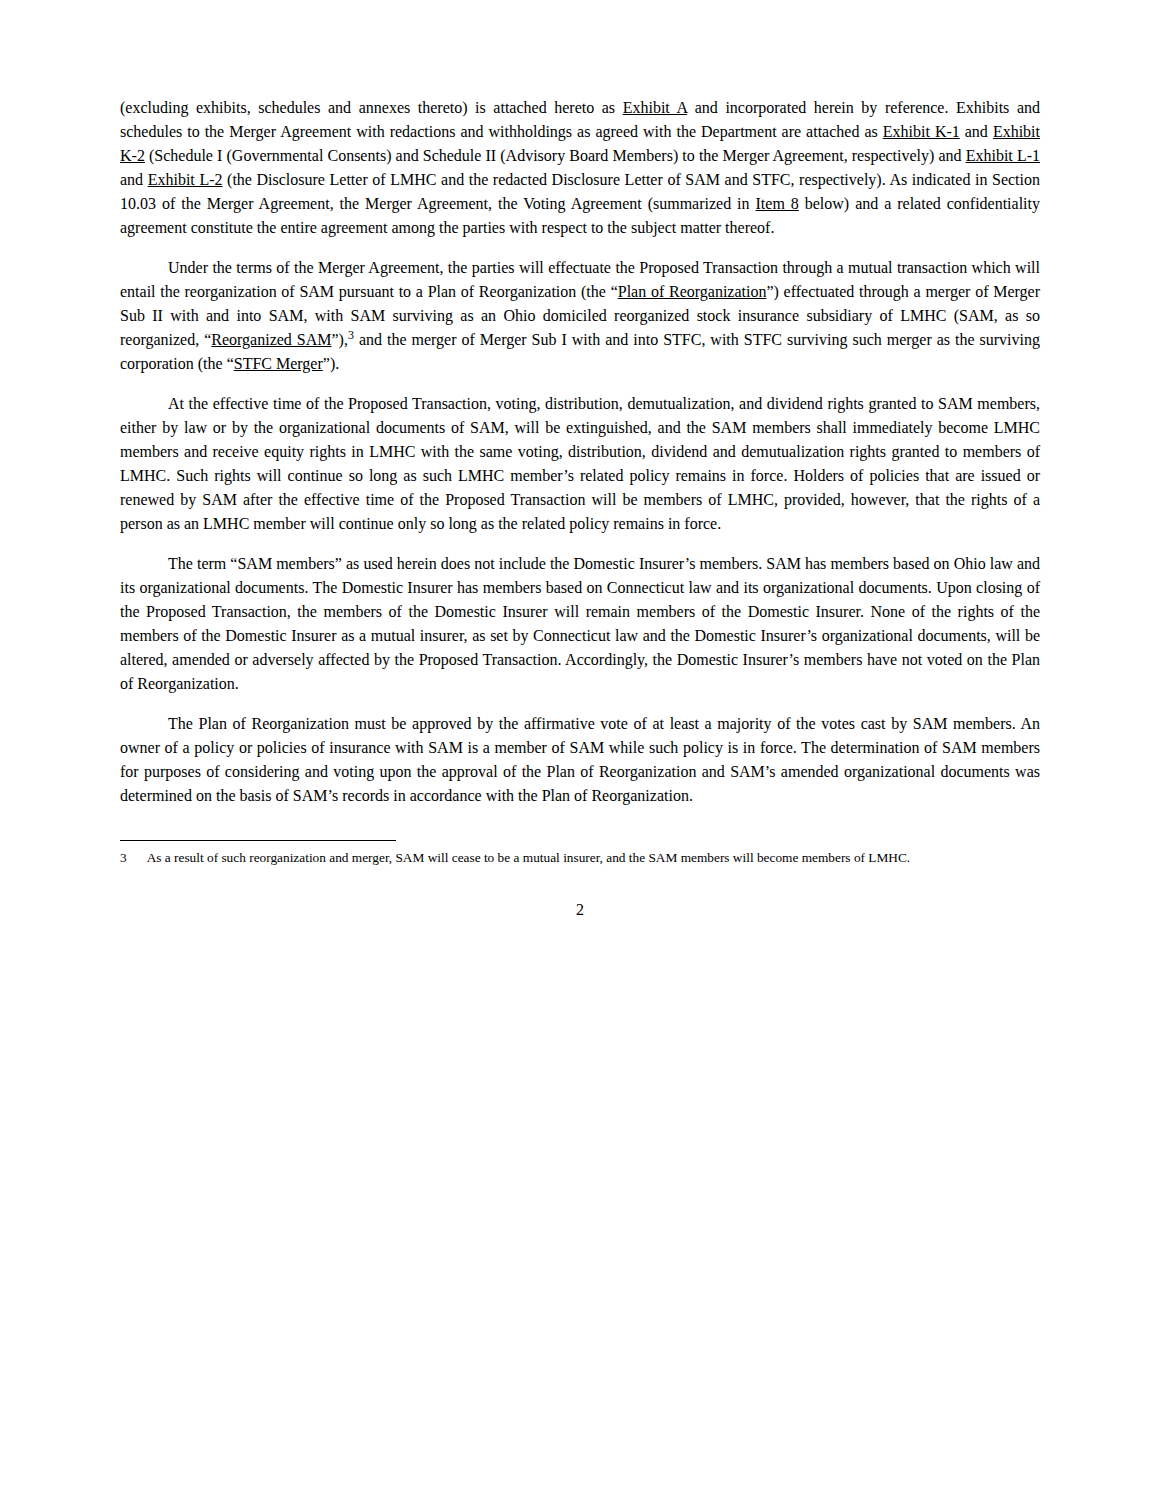(excluding exhibits, schedules and annexes thereto) is attached hereto as Exhibit A and incorporated herein by reference. Exhibits and schedules to the Merger Agreement with redactions and withholdings as agreed with the Department are attached as Exhibit K-1 and Exhibit K-2 (Schedule I (Governmental Consents) and Schedule II (Advisory Board Members) to the Merger Agreement, respectively) and Exhibit L-1 and Exhibit L-2 (the Disclosure Letter of LMHC and the redacted Disclosure Letter of SAM and STFC, respectively). As indicated in Section 10.03 of the Merger Agreement, the Merger Agreement, the Voting Agreement (summarized in Item 8 below) and a related confidentiality agreement constitute the entire agreement among the parties with respect to the subject matter thereof.
Under the terms of the Merger Agreement, the parties will effectuate the Proposed Transaction through a mutual transaction which will entail the reorganization of SAM pursuant to a Plan of Reorganization (the “Plan of Reorganization”) effectuated through a merger of Merger Sub II with and into SAM, with SAM surviving as an Ohio domiciled reorganized stock insurance subsidiary of LMHC (SAM, as so reorganized, “Reorganized SAM”),3 and the merger of Merger Sub I with and into STFC, with STFC surviving such merger as the surviving corporation (the “STFC Merger”).
At the effective time of the Proposed Transaction, voting, distribution, demutualization, and dividend rights granted to SAM members, either by law or by the organizational documents of SAM, will be extinguished, and the SAM members shall immediately become LMHC members and receive equity rights in LMHC with the same voting, distribution, dividend and demutualization rights granted to members of LMHC. Such rights will continue so long as such LMHC member’s related policy remains in force. Holders of policies that are issued or renewed by SAM after the effective time of the Proposed Transaction will be members of LMHC, provided, however, that the rights of a person as an LMHC member will continue only so long as the related policy remains in force.
The term “SAM members” as used herein does not include the Domestic Insurer’s members. SAM has members based on Ohio law and its organizational documents. The Domestic Insurer has members based on Connecticut law and its organizational documents. Upon closing of the Proposed Transaction, the members of the Domestic Insurer will remain members of the Domestic Insurer. None of the rights of the members of the Domestic Insurer as a mutual insurer, as set by Connecticut law and the Domestic Insurer’s organizational documents, will be altered, amended or adversely affected by the Proposed Transaction. Accordingly, the Domestic Insurer’s members have not voted on the Plan of Reorganization.
The Plan of Reorganization must be approved by the affirmative vote of at least a majority of the votes cast by SAM members. An owner of a policy or policies of insurance with SAM is a member of SAM while such policy is in force. The determination of SAM members for purposes of considering and voting upon the approval of the Plan of Reorganization and SAM’s amended organizational documents was determined on the basis of SAM’s records in accordance with the Plan of Reorganization.
3 As a result of such reorganization and merger, SAM will cease to be a mutual insurer, and the SAM members will become members of LMHC.
2